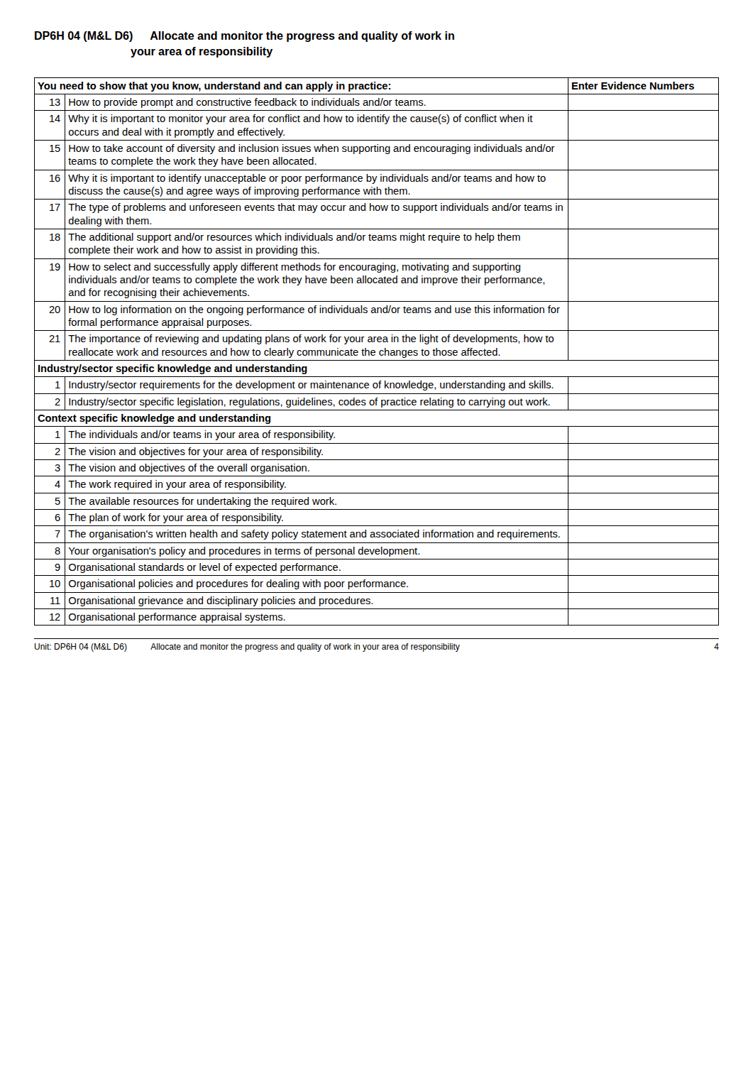DP6H 04 (M&L D6) Allocate and monitor the progress and quality of work in your area of responsibility
| You need to show that you know, understand and can apply in practice: | Enter Evidence Numbers |
| --- | --- |
| 13 | How to provide prompt and constructive feedback to individuals and/or teams. | |
| 14 | Why it is important to monitor your area for conflict and how to identify the cause(s) of conflict when it occurs and deal with it promptly and effectively. | |
| 15 | How to take account of diversity and inclusion issues when supporting and encouraging individuals and/or teams to complete the work they have been allocated. | |
| 16 | Why it is important to identify unacceptable or poor performance by individuals and/or teams and how to discuss the cause(s) and agree ways of improving performance with them. | |
| 17 | The type of problems and unforeseen events that may occur and how to support individuals and/or teams in dealing with them. | |
| 18 | The additional support and/or resources which individuals and/or teams might require to help them complete their work and how to assist in providing this. | |
| 19 | How to select and successfully apply different methods for encouraging, motivating and supporting individuals and/or teams to complete the work they have been allocated and improve their performance, and for recognising their achievements. | |
| 20 | How to log information on the ongoing performance of individuals and/or teams and use this information for formal performance appraisal purposes. | |
| 21 | The importance of reviewing and updating plans of work for your area in the light of developments, how to reallocate work and resources and how to clearly communicate the changes to those affected. | |
| Industry/sector specific knowledge and understanding |
| 1 | Industry/sector requirements for the development or maintenance of knowledge, understanding and skills. | |
| 2 | Industry/sector specific legislation, regulations, guidelines, codes of practice relating to carrying out work. | |
| Context specific knowledge and understanding |
| 1 | The individuals and/or teams in your area of responsibility. | |
| 2 | The vision and objectives for your area of responsibility. | |
| 3 | The vision and objectives of the overall organisation. | |
| 4 | The work required in your area of responsibility. | |
| 5 | The available resources for undertaking the required work. | |
| 6 | The plan of work for your area of responsibility. | |
| 7 | The organisation's written health and safety policy statement and associated information and requirements. | |
| 8 | Your organisation's policy and procedures in terms of personal development. | |
| 9 | Organisational standards or level of expected performance. | |
| 10 | Organisational policies and procedures for dealing with poor performance. | |
| 11 | Organisational grievance and disciplinary policies and procedures. | |
| 12 | Organisational performance appraisal systems. | |
4 Unit: DP6H 04 (M&L D6) Allocate and monitor the progress and quality of work in your area of responsibility